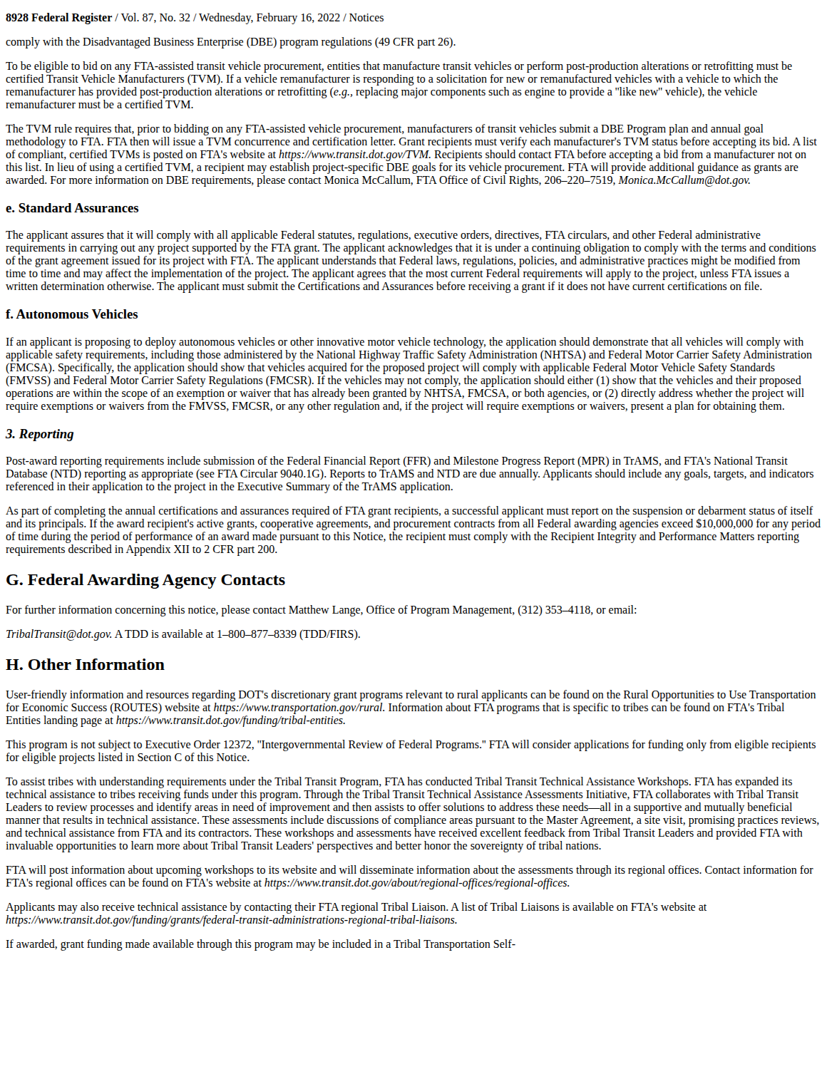8928 Federal Register / Vol. 87, No. 32 / Wednesday, February 16, 2022 / Notices
comply with the Disadvantaged Business Enterprise (DBE) program regulations (49 CFR part 26).
To be eligible to bid on any FTA-assisted transit vehicle procurement, entities that manufacture transit vehicles or perform post-production alterations or retrofitting must be certified Transit Vehicle Manufacturers (TVM). If a vehicle remanufacturer is responding to a solicitation for new or remanufactured vehicles with a vehicle to which the remanufacturer has provided post-production alterations or retrofitting (e.g., replacing major components such as engine to provide a ''like new'' vehicle), the vehicle remanufacturer must be a certified TVM.
The TVM rule requires that, prior to bidding on any FTA-assisted vehicle procurement, manufacturers of transit vehicles submit a DBE Program plan and annual goal methodology to FTA. FTA then will issue a TVM concurrence and certification letter. Grant recipients must verify each manufacturer's TVM status before accepting its bid. A list of compliant, certified TVMs is posted on FTA's website at https://www.transit.dot.gov/TVM. Recipients should contact FTA before accepting a bid from a manufacturer not on this list. In lieu of using a certified TVM, a recipient may establish project-specific DBE goals for its vehicle procurement. FTA will provide additional guidance as grants are awarded. For more information on DBE requirements, please contact Monica McCallum, FTA Office of Civil Rights, 206–220–7519, Monica.McCallum@dot.gov.
e. Standard Assurances
The applicant assures that it will comply with all applicable Federal statutes, regulations, executive orders, directives, FTA circulars, and other Federal administrative requirements in carrying out any project supported by the FTA grant. The applicant acknowledges that it is under a continuing obligation to comply with the terms and conditions of the grant agreement issued for its project with FTA. The applicant understands that Federal laws, regulations, policies, and administrative practices might be modified from time to time and may affect the implementation of the project. The applicant agrees that the most current Federal requirements will apply to the project, unless FTA issues a written determination otherwise. The applicant must submit the Certifications and Assurances before receiving a grant if it does not have current certifications on file.
f. Autonomous Vehicles
If an applicant is proposing to deploy autonomous vehicles or other innovative motor vehicle technology, the application should demonstrate that all vehicles will comply with applicable safety requirements, including those administered by the National Highway Traffic Safety Administration (NHTSA) and Federal Motor Carrier Safety Administration (FMCSA). Specifically, the application should show that vehicles acquired for the proposed project will comply with applicable Federal Motor Vehicle Safety Standards (FMVSS) and Federal Motor Carrier Safety Regulations (FMCSR). If the vehicles may not comply, the application should either (1) show that the vehicles and their proposed operations are within the scope of an exemption or waiver that has already been granted by NHTSA, FMCSA, or both agencies, or (2) directly address whether the project will require exemptions or waivers from the FMVSS, FMCSR, or any other regulation and, if the project will require exemptions or waivers, present a plan for obtaining them.
3. Reporting
Post-award reporting requirements include submission of the Federal Financial Report (FFR) and Milestone Progress Report (MPR) in TrAMS, and FTA's National Transit Database (NTD) reporting as appropriate (see FTA Circular 9040.1G). Reports to TrAMS and NTD are due annually. Applicants should include any goals, targets, and indicators referenced in their application to the project in the Executive Summary of the TrAMS application.
As part of completing the annual certifications and assurances required of FTA grant recipients, a successful applicant must report on the suspension or debarment status of itself and its principals. If the award recipient's active grants, cooperative agreements, and procurement contracts from all Federal awarding agencies exceed $10,000,000 for any period of time during the period of performance of an award made pursuant to this Notice, the recipient must comply with the Recipient Integrity and Performance Matters reporting requirements described in Appendix XII to 2 CFR part 200.
G. Federal Awarding Agency Contacts
For further information concerning this notice, please contact Matthew Lange, Office of Program Management, (312) 353–4118, or email:
TribalTransit@dot.gov. A TDD is available at 1–800–877–8339 (TDD/FIRS).
H. Other Information
User-friendly information and resources regarding DOT's discretionary grant programs relevant to rural applicants can be found on the Rural Opportunities to Use Transportation for Economic Success (ROUTES) website at https://www.transportation.gov/rural. Information about FTA programs that is specific to tribes can be found on FTA's Tribal Entities landing page at https://www.transit.dot.gov/funding/tribal-entities.
This program is not subject to Executive Order 12372, ''Intergovernmental Review of Federal Programs.'' FTA will consider applications for funding only from eligible recipients for eligible projects listed in Section C of this Notice.
To assist tribes with understanding requirements under the Tribal Transit Program, FTA has conducted Tribal Transit Technical Assistance Workshops. FTA has expanded its technical assistance to tribes receiving funds under this program. Through the Tribal Transit Technical Assistance Assessments Initiative, FTA collaborates with Tribal Transit Leaders to review processes and identify areas in need of improvement and then assists to offer solutions to address these needs—all in a supportive and mutually beneficial manner that results in technical assistance. These assessments include discussions of compliance areas pursuant to the Master Agreement, a site visit, promising practices reviews, and technical assistance from FTA and its contractors. These workshops and assessments have received excellent feedback from Tribal Transit Leaders and provided FTA with invaluable opportunities to learn more about Tribal Transit Leaders' perspectives and better honor the sovereignty of tribal nations.
FTA will post information about upcoming workshops to its website and will disseminate information about the assessments through its regional offices. Contact information for FTA's regional offices can be found on FTA's website at https://www.transit.dot.gov/about/regional-offices/regional-offices.
Applicants may also receive technical assistance by contacting their FTA regional Tribal Liaison. A list of Tribal Liaisons is available on FTA's website at https://www.transit.dot.gov/funding/grants/federal-transit-administrations-regional-tribal-liaisons.
If awarded, grant funding made available through this program may be included in a Tribal Transportation Self-